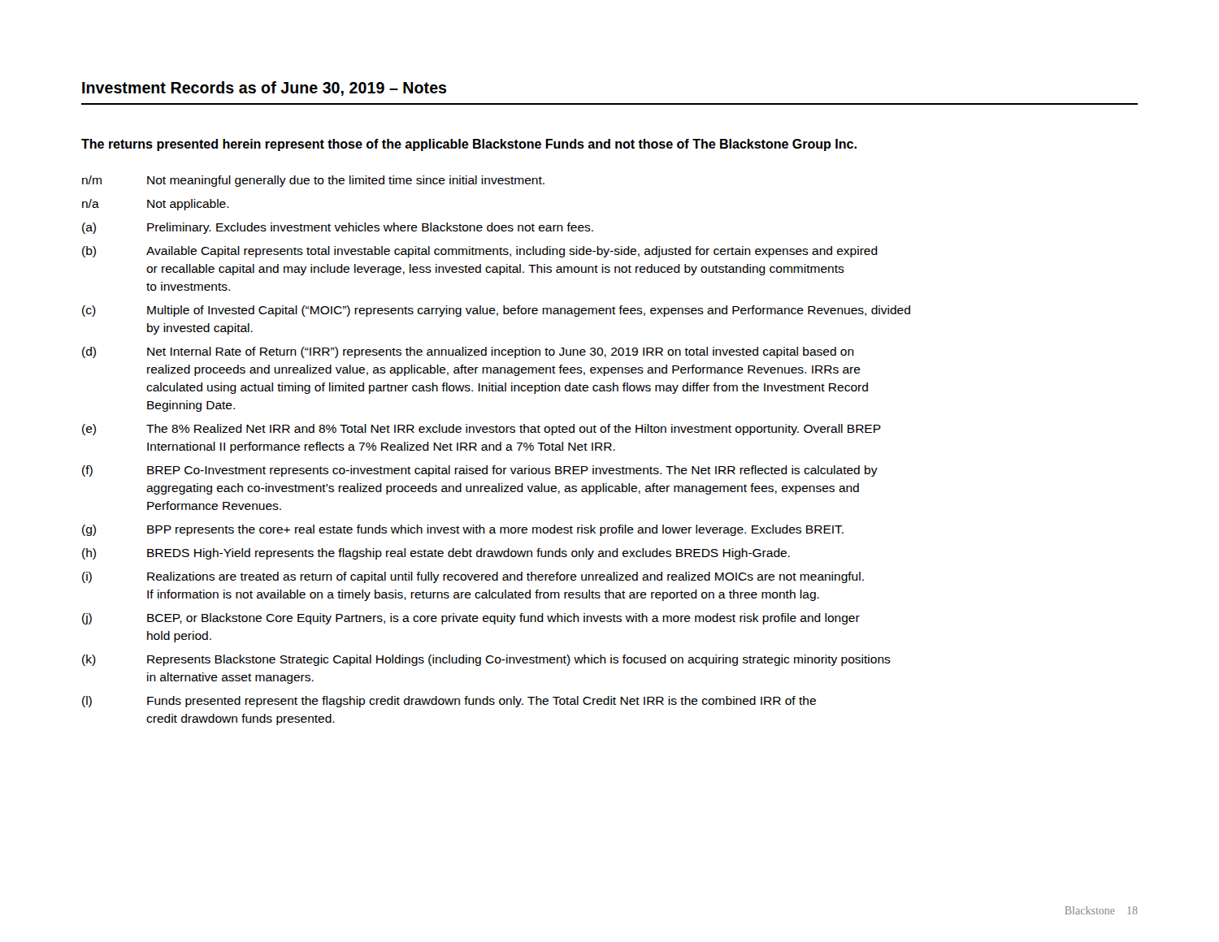Investment Records as of June 30, 2019 – Notes
The returns presented herein represent those of the applicable Blackstone Funds and not those of The Blackstone Group Inc.
| n/m | Not meaningful generally due to the limited time since initial investment. |
| n/a | Not applicable. |
| (a) | Preliminary. Excludes investment vehicles where Blackstone does not earn fees. |
| (b) | Available Capital represents total investable capital commitments, including side-by-side, adjusted for certain expenses and expired or recallable capital and may include leverage, less invested capital. This amount is not reduced by outstanding commitments to investments. |
| (c) | Multiple of Invested Capital (“MOIC”) represents carrying value, before management fees, expenses and Performance Revenues, divided by invested capital. |
| (d) | Net Internal Rate of Return (“IRR”) represents the annualized inception to June 30, 2019 IRR on total invested capital based on realized proceeds and unrealized value, as applicable, after management fees, expenses and Performance Revenues. IRRs are calculated using actual timing of limited partner cash flows. Initial inception date cash flows may differ from the Investment Record Beginning Date. |
| (e) | The 8% Realized Net IRR and 8% Total Net IRR exclude investors that opted out of the Hilton investment opportunity. Overall BREP International II performance reflects a 7% Realized Net IRR and a 7% Total Net IRR. |
| (f) | BREP Co-Investment represents co-investment capital raised for various BREP investments. The Net IRR reflected is calculated by aggregating each co-investment’s realized proceeds and unrealized value, as applicable, after management fees, expenses and Performance Revenues. |
| (g) | BPP represents the core+ real estate funds which invest with a more modest risk profile and lower leverage. Excludes BREIT. |
| (h) | BREDS High-Yield represents the flagship real estate debt drawdown funds only and excludes BREDS High-Grade. |
| (i) | Realizations are treated as return of capital until fully recovered and therefore unrealized and realized MOICs are not meaningful. If information is not available on a timely basis, returns are calculated from results that are reported on a three month lag. |
| (j) | BCEP, or Blackstone Core Equity Partners, is a core private equity fund which invests with a more modest risk profile and longer hold period. |
| (k) | Represents Blackstone Strategic Capital Holdings (including Co-investment) which is focused on acquiring strategic minority positions in alternative asset managers. |
| (l) | Funds presented represent the flagship credit drawdown funds only. The Total Credit Net IRR is the combined IRR of the credit drawdown funds presented. |
Blackstone18